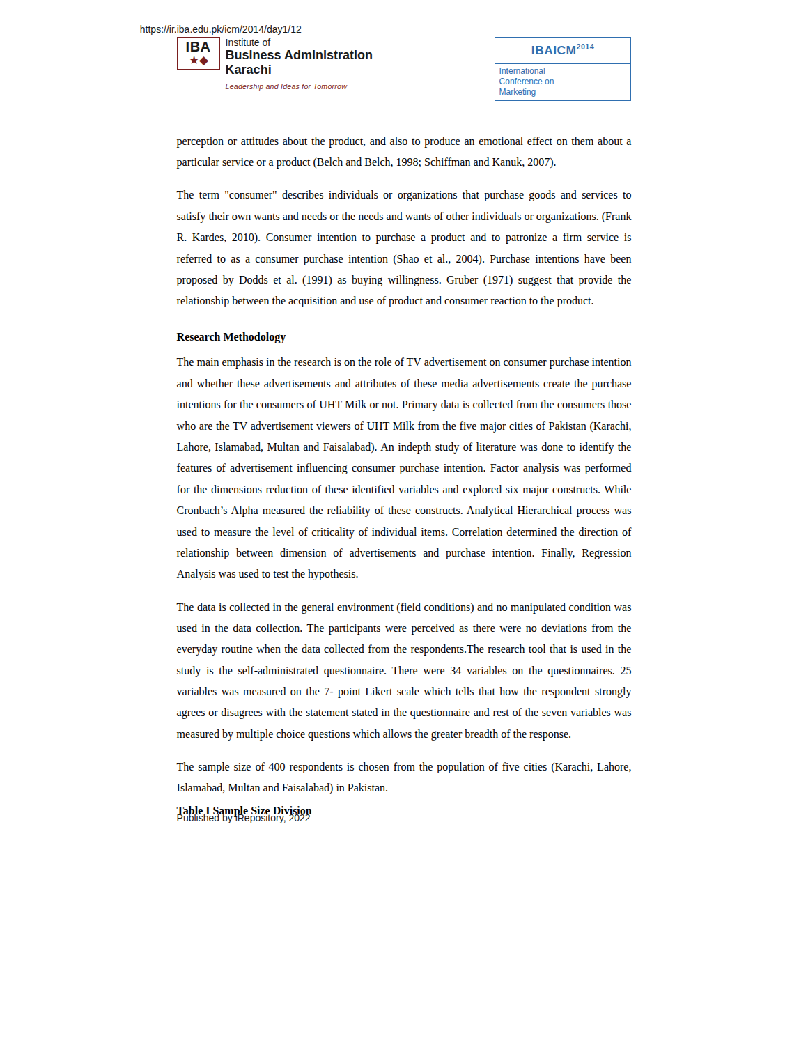https://ir.iba.edu.pk/icm/2014/day1/12
IBA ★◆
Institute of
Business Administration
Karachi
Leadership and Ideas for Tomorrow
IBAICM2014
International
Conference on
Marketing
perception or attitudes about the product, and also to produce an emotional effect on them about a particular service or a product (Belch and Belch, 1998; Schiffman and Kanuk, 2007).
The term "consumer" describes individuals or organizations that purchase goods and services to satisfy their own wants and needs or the needs and wants of other individuals or organizations. (Frank R. Kardes, 2010). Consumer intention to purchase a product and to patronize a firm service is referred to as a consumer purchase intention (Shao et al., 2004). Purchase intentions have been proposed by Dodds et al. (1991) as buying willingness. Gruber (1971) suggest that provide the relationship between the acquisition and use of product and consumer reaction to the product.
Research Methodology
The main emphasis in the research is on the role of TV advertisement on consumer purchase intention and whether these advertisements and attributes of these media advertisements create the purchase intentions for the consumers of UHT Milk or not. Primary data is collected from the consumers those who are the TV advertisement viewers of UHT Milk from the five major cities of Pakistan (Karachi, Lahore, Islamabad, Multan and Faisalabad). An indepth study of literature was done to identify the features of advertisement influencing consumer purchase intention. Factor analysis was performed for the dimensions reduction of these identified variables and explored six major constructs. While Cronbach’s Alpha measured the reliability of these constructs. Analytical Hierarchical process was used to measure the level of criticality of individual items. Correlation determined the direction of relationship between dimension of advertisements and purchase intention. Finally, Regression Analysis was used to test the hypothesis.
The data is collected in the general environment (field conditions) and no manipulated condition was used in the data collection. The participants were perceived as there were no deviations from the everyday routine when the data collected from the respondents.The research tool that is used in the study is the self-administrated questionnaire. There were 34 variables on the questionnaires. 25 variables was measured on the 7- point Likert scale which tells that how the respondent strongly agrees or disagrees with the statement stated in the questionnaire and rest of the seven variables was measured by multiple choice questions which allows the greater breadth of the response.
The sample size of 400 respondents is chosen from the population of five cities (Karachi, Lahore, Islamabad, Multan and Faisalabad) in Pakistan.
Table I Sample Size Division
Published by iRepository, 2022